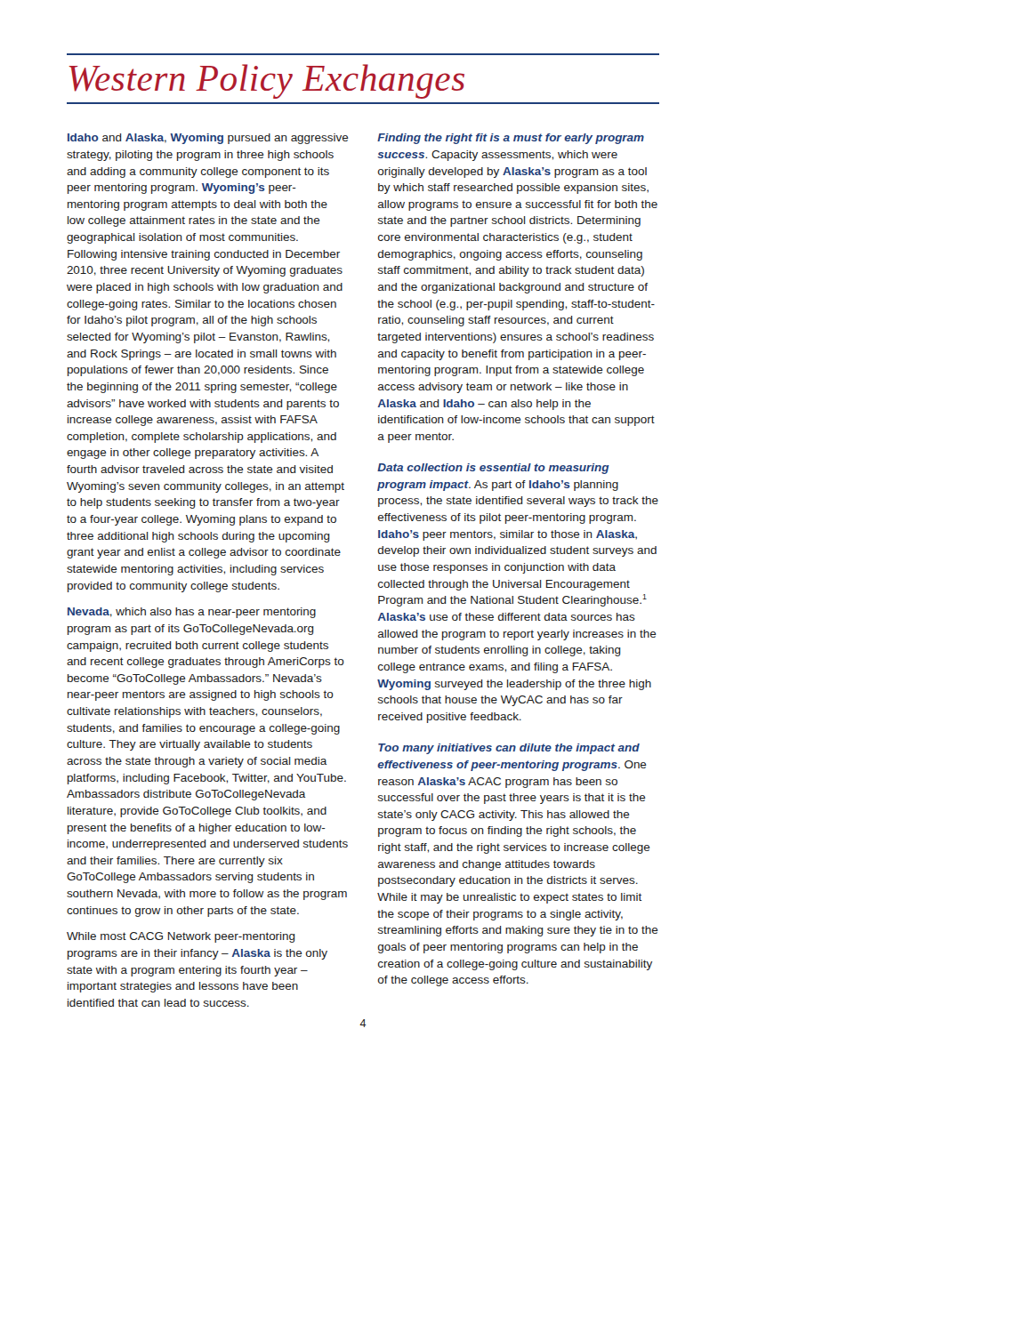Western Policy Exchanges
Idaho and Alaska, Wyoming pursued an aggressive strategy, piloting the program in three high schools and adding a community college component to its peer mentoring program. Wyoming’s peer-mentoring program attempts to deal with both the low college attainment rates in the state and the geographical isolation of most communities. Following intensive training conducted in December 2010, three recent University of Wyoming graduates were placed in high schools with low graduation and college-going rates. Similar to the locations chosen for Idaho’s pilot program, all of the high schools selected for Wyoming’s pilot – Evanston, Rawlins, and Rock Springs – are located in small towns with populations of fewer than 20,000 residents. Since the beginning of the 2011 spring semester, “college advisors” have worked with students and parents to increase college awareness, assist with FAFSA completion, complete scholarship applications, and engage in other college preparatory activities. A fourth advisor traveled across the state and visited Wyoming’s seven community colleges, in an attempt to help students seeking to transfer from a two-year to a four-year college. Wyoming plans to expand to three additional high schools during the upcoming grant year and enlist a college advisor to coordinate statewide mentoring activities, including services provided to community college students.
Nevada, which also has a near-peer mentoring program as part of its GoToCollegeNevada.org campaign, recruited both current college students and recent college graduates through AmeriCorps to become “GoToCollege Ambassadors.” Nevada’s near-peer mentors are assigned to high schools to cultivate relationships with teachers, counselors, students, and families to encourage a college-going culture. They are virtually available to students across the state through a variety of social media platforms, including Facebook, Twitter, and YouTube. Ambassadors distribute GoToCollegeNevada literature, provide GoToCollege Club toolkits, and present the benefits of a higher education to low-income, underrepresented and underserved students and their families. There are currently six GoToCollege Ambassadors serving students in southern Nevada, with more to follow as the program continues to grow in other parts of the state.
While most CACG Network peer-mentoring programs are in their infancy – Alaska is the only state with a program entering its fourth year – important strategies and lessons have been identified that can lead to success.
Finding the right fit is a must for early program success. Capacity assessments, which were originally developed by Alaska’s program as a tool by which staff researched possible expansion sites, allow programs to ensure a successful fit for both the state and the partner school districts. Determining core environmental characteristics (e.g., student demographics, ongoing access efforts, counseling staff commitment, and ability to track student data) and the organizational background and structure of the school (e.g., per-pupil spending, staff-to-student-ratio, counseling staff resources, and current targeted interventions) ensures a school’s readiness and capacity to benefit from participation in a peer-mentoring program. Input from a statewide college access advisory team or network – like those in Alaska and Idaho – can also help in the identification of low-income schools that can support a peer mentor.
Data collection is essential to measuring program impact. As part of Idaho’s planning process, the state identified several ways to track the effectiveness of its pilot peer-mentoring program. Idaho’s peer mentors, similar to those in Alaska, develop their own individualized student surveys and use those responses in conjunction with data collected through the Universal Encouragement Program and the National Student Clearinghouse.1 Alaska’s use of these different data sources has allowed the program to report yearly increases in the number of students enrolling in college, taking college entrance exams, and filing a FAFSA. Wyoming surveyed the leadership of the three high schools that house the WyCAC and has so far received positive feedback.
Too many initiatives can dilute the impact and effectiveness of peer-mentoring programs. One reason Alaska’s ACAC program has been so successful over the past three years is that it is the state’s only CACG activity. This has allowed the program to focus on finding the right schools, the right staff, and the right services to increase college awareness and change attitudes towards postsecondary education in the districts it serves. While it may be unrealistic to expect states to limit the scope of their programs to a single activity, streamlining efforts and making sure they tie in to the goals of peer mentoring programs can help in the creation of a college-going culture and sustainability of the college access efforts.
4